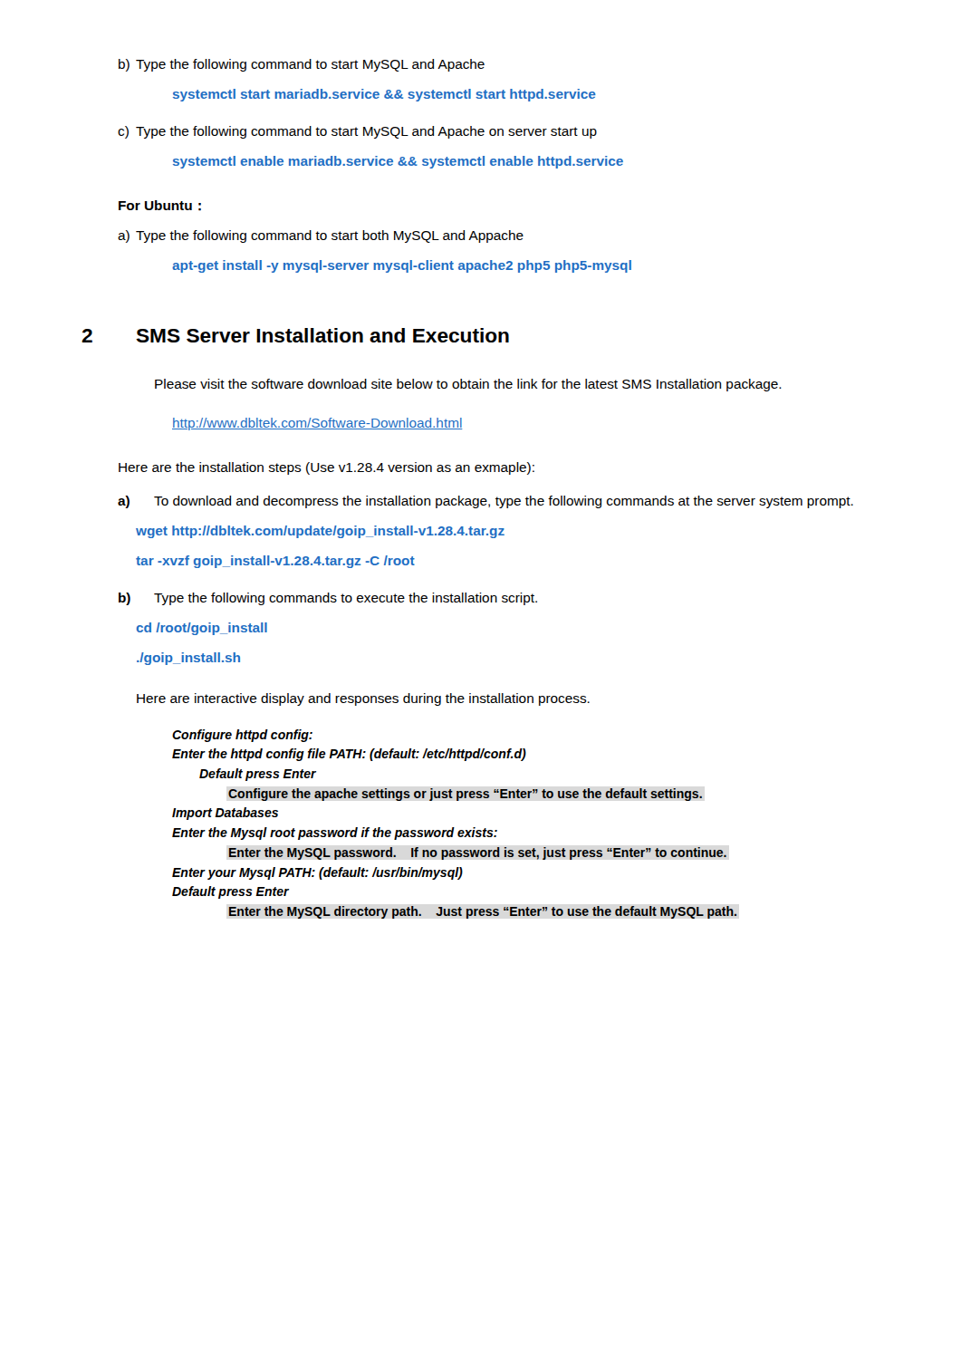b)
Type the following command to start MySQL and Apache
systemctl start mariadb.service && systemctl start httpd.service
c)
Type the following command to start MySQL and Apache on server start up
systemctl enable mariadb.service && systemctl enable httpd.service
For Ubuntu：
a)
Type the following command to start both MySQL and Appache
apt-get install -y mysql-server mysql-client apache2 php5 php5-mysql
2 SMS Server Installation and Execution
Please visit the software download site below to obtain the link for the latest SMS Installation package.
http://www.dbltek.com/Software-Download.html
Here are the installation steps (Use v1.28.4 version as an exmaple):
a)
To download and decompress the installation package, type the following commands at the server system prompt.
wget http://dbltek.com/update/goip_install-v1.28.4.tar.gz
tar -xvzf goip_install-v1.28.4.tar.gz -C /root
b)
Type the following commands to execute the installation script.
cd /root/goip_install
./goip_install.sh
Here are interactive display and responses during the installation process.
Configure httpd config:
Enter the httpd config file PATH: (default: /etc/httpd/conf.d)
Default press Enter
Configure the apache settings or just press “Enter” to use the default settings.
Import Databases
Enter the Mysql root password if the password exists:
Enter the MySQL password. If no password is set, just press “Enter” to continue.
Enter your Mysql PATH: (default: /usr/bin/mysql)
Default press Enter
Enter the MySQL directory path. Just press “Enter” to use the default MySQL path.